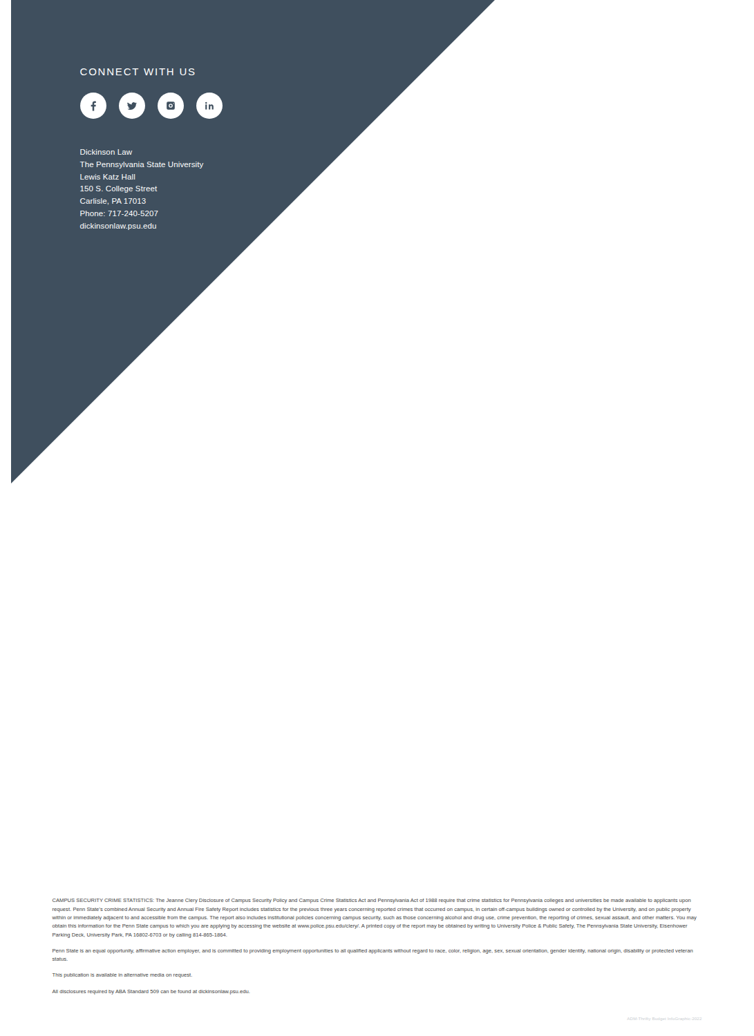CONNECT WITH US
Dickinson Law
The Pennsylvania State University
Lewis Katz Hall
150 S. College Street
Carlisle, PA 17013
Phone: 717-240-5207
dickinsonlaw.psu.edu
CAMPUS SECURITY CRIME STATISTICS: The Jeanne Clery Disclosure of Campus Security Policy and Campus Crime Statistics Act and Pennsylvania Act of 1988 require that crime statistics for Pennsylvania colleges and universities be made available to applicants upon request. Penn State’s combined Annual Security and Annual Fire Safety Report includes statistics for the previous three years concerning reported crimes that occurred on campus, in certain off-campus buildings owned or controlled by the University, and on public property within or immediately adjacent to and accessible from the campus. The report also includes institutional policies concerning campus security, such as those concerning alcohol and drug use, crime prevention, the reporting of crimes, sexual assault, and other matters. You may obtain this information for the Penn State campus to which you are applying by accessing the website at www.police.psu.edu/clery/. A printed copy of the report may be obtained by writing to University Police & Public Safety, The Pennsylvania State University, Eisenhower Parking Deck, University Park, PA 16802-6703 or by calling 814-865-1864.
Penn State is an equal opportunity, affirmative action employer, and is committed to providing employment opportunities to all qualified applicants without regard to race, color, religion, age, sex, sexual orientation, gender identity, national origin, disability or protected veteran status.
This publication is available in alternative media on request.
All disclosures required by ABA Standard 509 can be found at dickinsonlaw.psu.edu.
ADM-Thrifty Budget InfoGraphic-2022